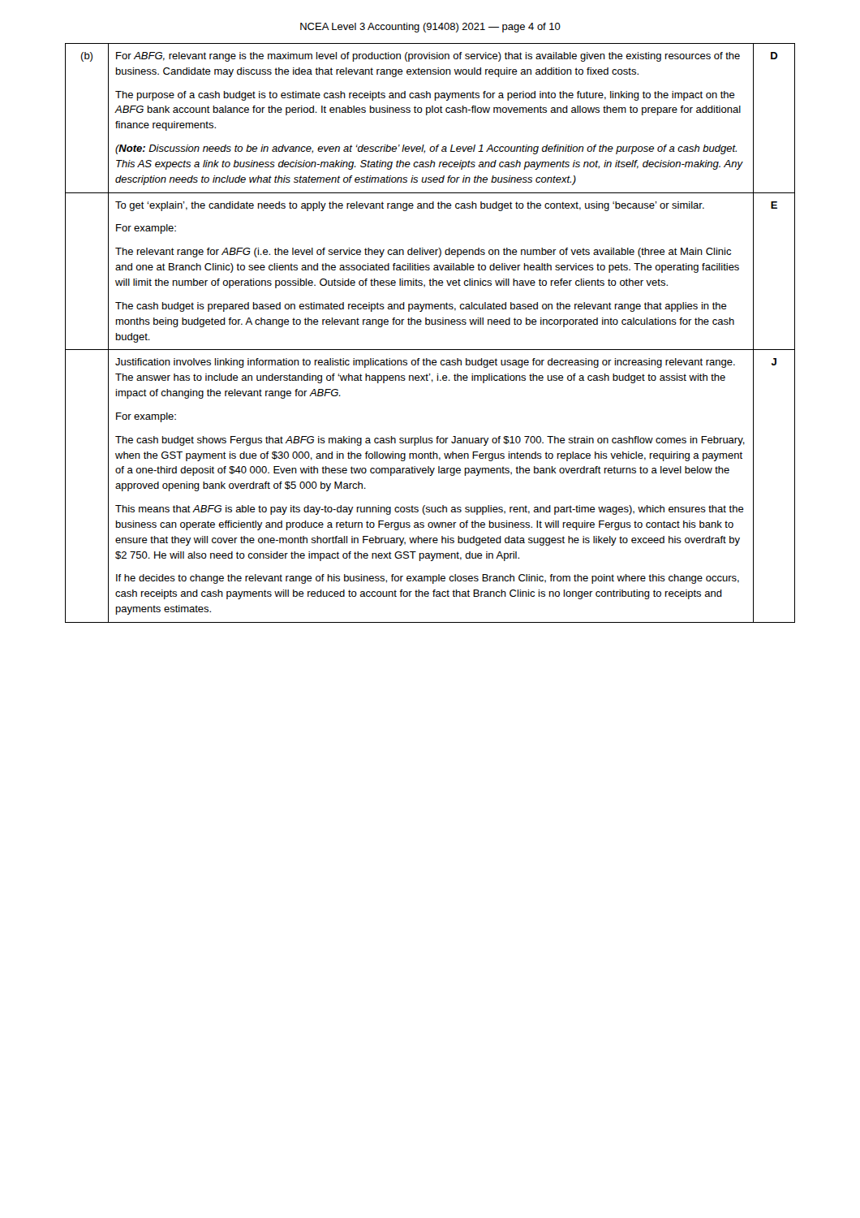NCEA Level 3 Accounting (91408) 2021 — page 4 of 10
| (b) | For ABFG, relevant range is the maximum level of production (provision of service) that is available given the existing resources of the business. Candidate may discuss the idea that relevant range extension would require an addition to fixed costs. The purpose of a cash budget is to estimate cash receipts and cash payments for a period into the future, linking to the impact on the ABFG bank account balance for the period. It enables business to plot cash-flow movements and allows them to prepare for additional finance requirements. ( Note: Discussion needs to be in advance, even at ‘describe’ level, of a Level 1 Accounting definition of the purpose of a cash budget. This AS expects a link to business decision-making. Stating the cash receipts and cash payments is not, in itself, decision-making. Any description needs to include what this statement of estimations is used for in the business context.) | D |
| | To get ‘explain’, the candidate needs to apply the relevant range and the cash budget to the context, using ‘because’ or similar. For example: The relevant range for ABFG (i.e. the level of service they can deliver) depends on the number of vets available (three at Main Clinic and one at Branch Clinic) to see clients and the associated facilities available to deliver health services to pets. The operating facilities will limit the number of operations possible. Outside of these limits, the vet clinics will have to refer clients to other vets. The cash budget is prepared based on estimated receipts and payments, calculated based on the relevant range that applies in the months being budgeted for. A change to the relevant range for the business will need to be incorporated into calculations for the cash budget. | E |
| | Justification involves linking information to realistic implications of the cash budget usage for decreasing or increasing relevant range. The answer has to include an understanding of ‘what happens next’, i.e. the implications the use of a cash budget to assist with the impact of changing the relevant range for ABFG. For example: The cash budget shows Fergus that ABFG is making a cash surplus for January of $10 700. The strain on cashflow comes in February, when the GST payment is due of $30 000, and in the following month, when Fergus intends to replace his vehicle, requiring a payment of a one-third deposit of $40 000. Even with these two comparatively large payments, the bank overdraft returns to a level below the approved opening bank overdraft of $5 000 by March. This means that ABFG is able to pay its day-to-day running costs (such as supplies, rent, and part-time wages), which ensures that the business can operate efficiently and produce a return to Fergus as owner of the business. It will require Fergus to contact his bank to ensure that they will cover the one-month shortfall in February, where his budgeted data suggest he is likely to exceed his overdraft by $2 750. He will also need to consider the impact of the next GST payment, due in April. If he decides to change the relevant range of his business, for example closes Branch Clinic, from the point where this change occurs, cash receipts and cash payments will be reduced to account for the fact that Branch Clinic is no longer contributing to receipts and payments estimates. | J |